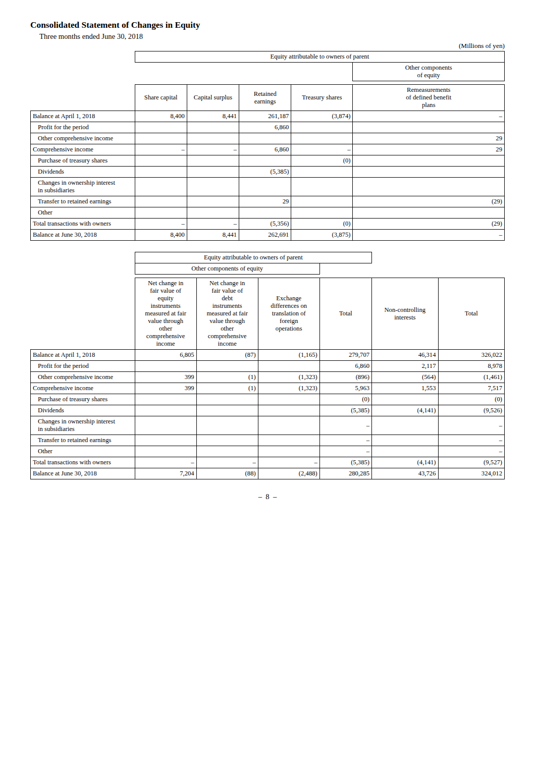Consolidated Statement of Changes in Equity
Three months ended June 30, 2018
(Millions of yen)
| | Equity attributable to owners of parent |
| | | | | | Other components of equity |
| | Share capital | Capital surplus | Retained earnings | Treasury shares | Remeasurements of defined benefit plans |
| Balance at April 1, 2018 | 8,400 | 8,441 | 261,187 | (3,874) | – |
| Profit for the period | | | 6,860 | | |
| Other comprehensive income | | | | | 29 |
| Comprehensive income | – | – | 6,860 | – | 29 |
| Purchase of treasury shares | | | | (0) | |
| Dividends | | | (5,385) | | |
| Changes in ownership interest in subsidiaries | | | | | |
| Transfer to retained earnings | | | 29 | | (29) |
| Other | | | | | |
| Total transactions with owners | – | – | (5,356) | (0) | (29) |
| Balance at June 30, 2018 | 8,400 | 8,441 | 262,691 | (3,875) | – |
| | Equity attributable to owners of parent | | |
| | Other components of equity | |
| | Net change in fair value of equity instruments measured at fair value through other comprehensive income | Net change in fair value of debt instruments measured at fair value through other comprehensive income | Exchange differences on translation of foreign operations | Total | Non-controlling interests | Total |
| Balance at April 1, 2018 | 6,805 | (87) | (1,165) | 279,707 | 46,314 | 326,022 |
| Profit for the period | | | | 6,860 | 2,117 | 8,978 |
| Other comprehensive income | 399 | (1) | (1,323) | (896) | (564) | (1,461) |
| Comprehensive income | 399 | (1) | (1,323) | 5,963 | 1,553 | 7,517 |
| Purchase of treasury shares | | | | (0) | | (0) |
| Dividends | | | | (5,385) | (4,141) | (9,526) |
| Changes in ownership interest in subsidiaries | | | | – | | – |
| Transfer to retained earnings | | | | – | | – |
| Other | | | | – | | – |
| Total transactions with owners | – | – | – | (5,385) | (4,141) | (9,527) |
| Balance at June 30, 2018 | 7,204 | (88) | (2,488) | 280,285 | 43,726 | 324,012 |
– 8 –